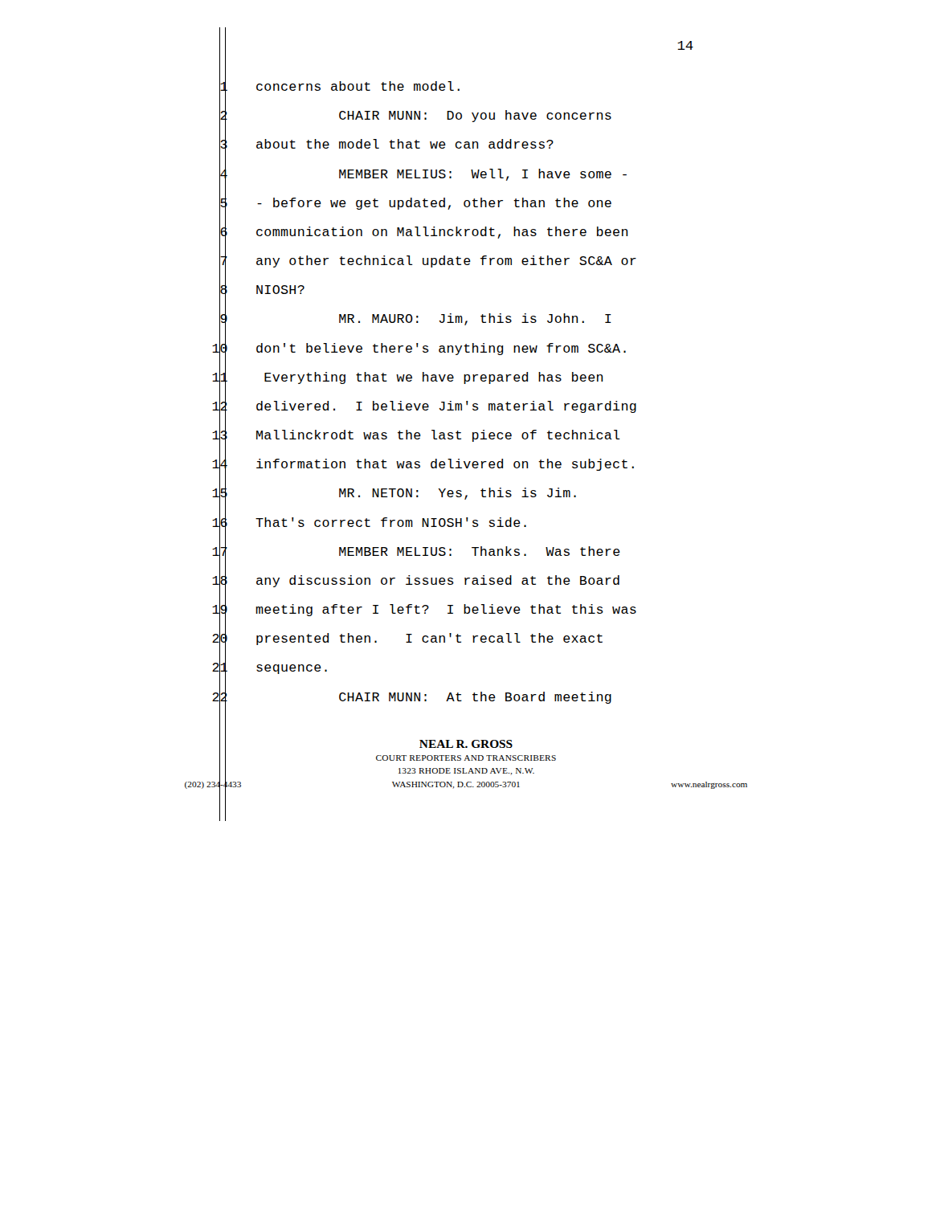14
| 1 | concerns about the model. |
| 2 | CHAIR MUNN: Do you have concerns |
| 3 | about the model that we can address? |
| 4 | MEMBER MELIUS: Well, I have some - |
| 5 | - before we get updated, other than the one |
| 6 | communication on Mallinckrodt, has there been |
| 7 | any other technical update from either SC&A or |
| 8 | NIOSH? |
| 9 | MR. MAURO: Jim, this is John. I |
| 10 | don't believe there's anything new from SC&A. |
| 11 | Everything that we have prepared has been |
| 12 | delivered. I believe Jim's material regarding |
| 13 | Mallinckrodt was the last piece of technical |
| 14 | information that was delivered on the subject. |
| 15 | MR. NETON: Yes, this is Jim. |
| 16 | That's correct from NIOSH's side. |
| 17 | MEMBER MELIUS: Thanks. Was there |
| 18 | any discussion or issues raised at the Board |
| 19 | meeting after I left? I believe that this was |
| 20 | presented then. I can't recall the exact |
| 21 | sequence. |
| 22 | CHAIR MUNN: At the Board meeting |
NEAL R. GROSS
COURT REPORTERS AND TRANSCRIBERS
1323 RHODE ISLAND AVE., N.W.
(202) 234-4433 WASHINGTON, D.C. 20005-3701 www.nealrgross.com